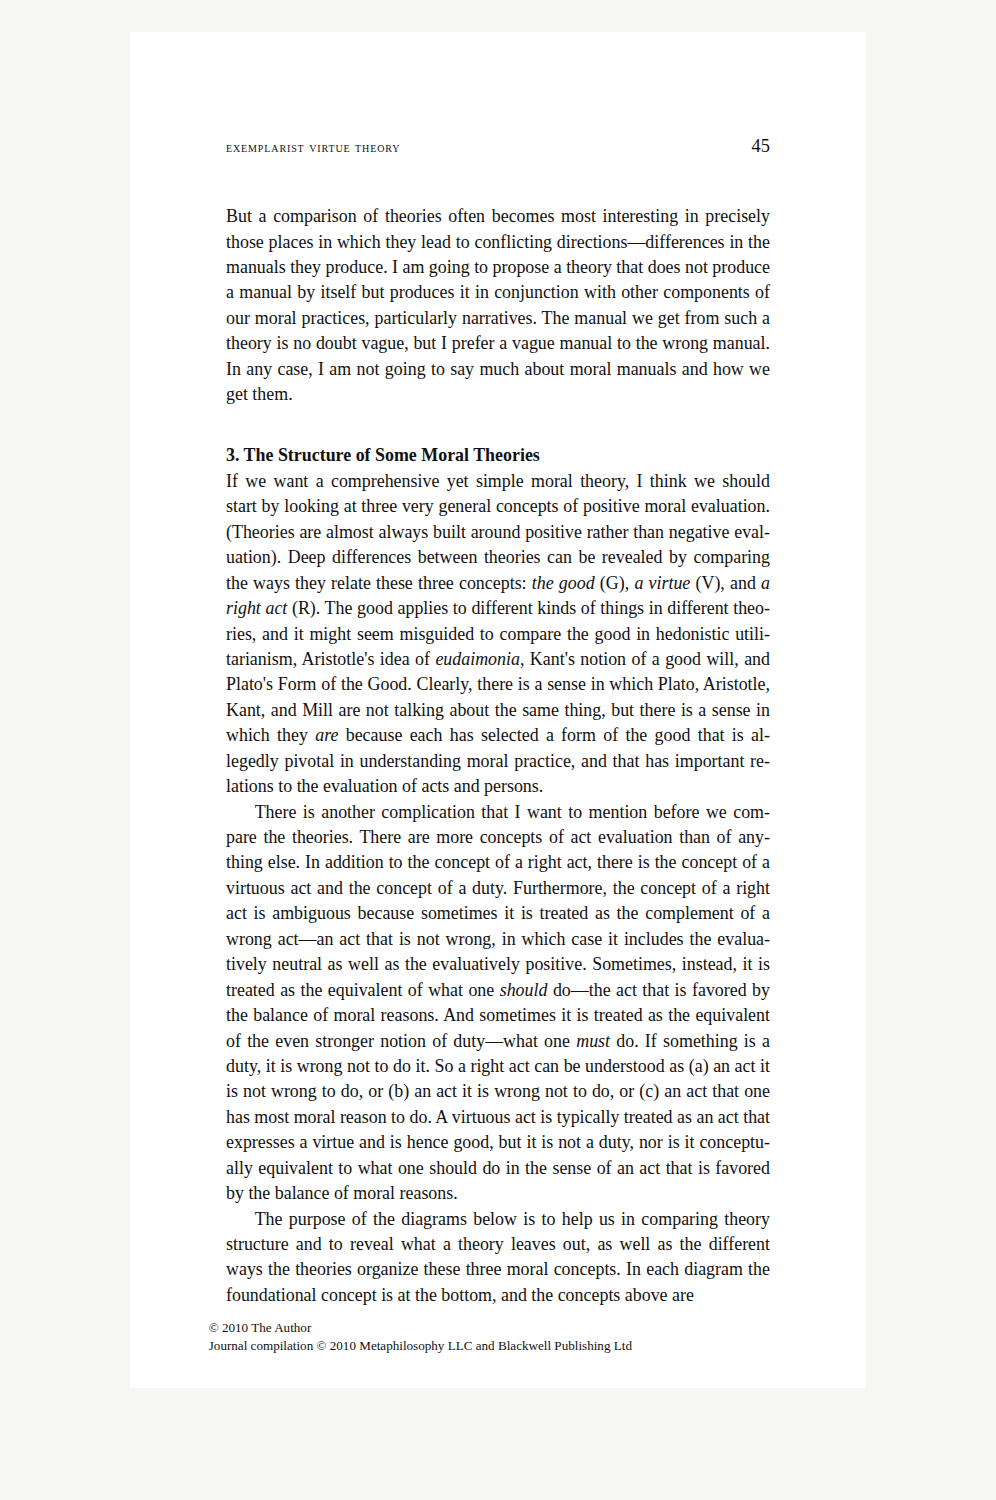Exemplarist Virtue Theory 45
But a comparison of theories often becomes most interesting in precisely those places in which they lead to conflicting directions—differences in the manuals they produce. I am going to propose a theory that does not produce a manual by itself but produces it in conjunction with other components of our moral practices, particularly narratives. The manual we get from such a theory is no doubt vague, but I prefer a vague manual to the wrong manual. In any case, I am not going to say much about moral manuals and how we get them.
3. The Structure of Some Moral Theories
If we want a comprehensive yet simple moral theory, I think we should start by looking at three very general concepts of positive moral evaluation. (Theories are almost always built around positive rather than negative evaluation). Deep differences between theories can be revealed by comparing the ways they relate these three concepts: the good (G), a virtue (V), and a right act (R). The good applies to different kinds of things in different theories, and it might seem misguided to compare the good in hedonistic utilitarianism, Aristotle's idea of eudaimonia, Kant's notion of a good will, and Plato's Form of the Good. Clearly, there is a sense in which Plato, Aristotle, Kant, and Mill are not talking about the same thing, but there is a sense in which they are because each has selected a form of the good that is allegedly pivotal in understanding moral practice, and that has important relations to the evaluation of acts and persons.
There is another complication that I want to mention before we compare the theories. There are more concepts of act evaluation than of anything else. In addition to the concept of a right act, there is the concept of a virtuous act and the concept of a duty. Furthermore, the concept of a right act is ambiguous because sometimes it is treated as the complement of a wrong act—an act that is not wrong, in which case it includes the evaluatively neutral as well as the evaluatively positive. Sometimes, instead, it is treated as the equivalent of what one should do—the act that is favored by the balance of moral reasons. And sometimes it is treated as the equivalent of the even stronger notion of duty—what one must do. If something is a duty, it is wrong not to do it. So a right act can be understood as (a) an act it is not wrong to do, or (b) an act it is wrong not to do, or (c) an act that one has most moral reason to do. A virtuous act is typically treated as an act that expresses a virtue and is hence good, but it is not a duty, nor is it conceptually equivalent to what one should do in the sense of an act that is favored by the balance of moral reasons.
The purpose of the diagrams below is to help us in comparing theory structure and to reveal what a theory leaves out, as well as the different ways the theories organize these three moral concepts. In each diagram the foundational concept is at the bottom, and the concepts above are
© 2010 The Author
Journal compilation © 2010 Metaphilosophy LLC and Blackwell Publishing Ltd